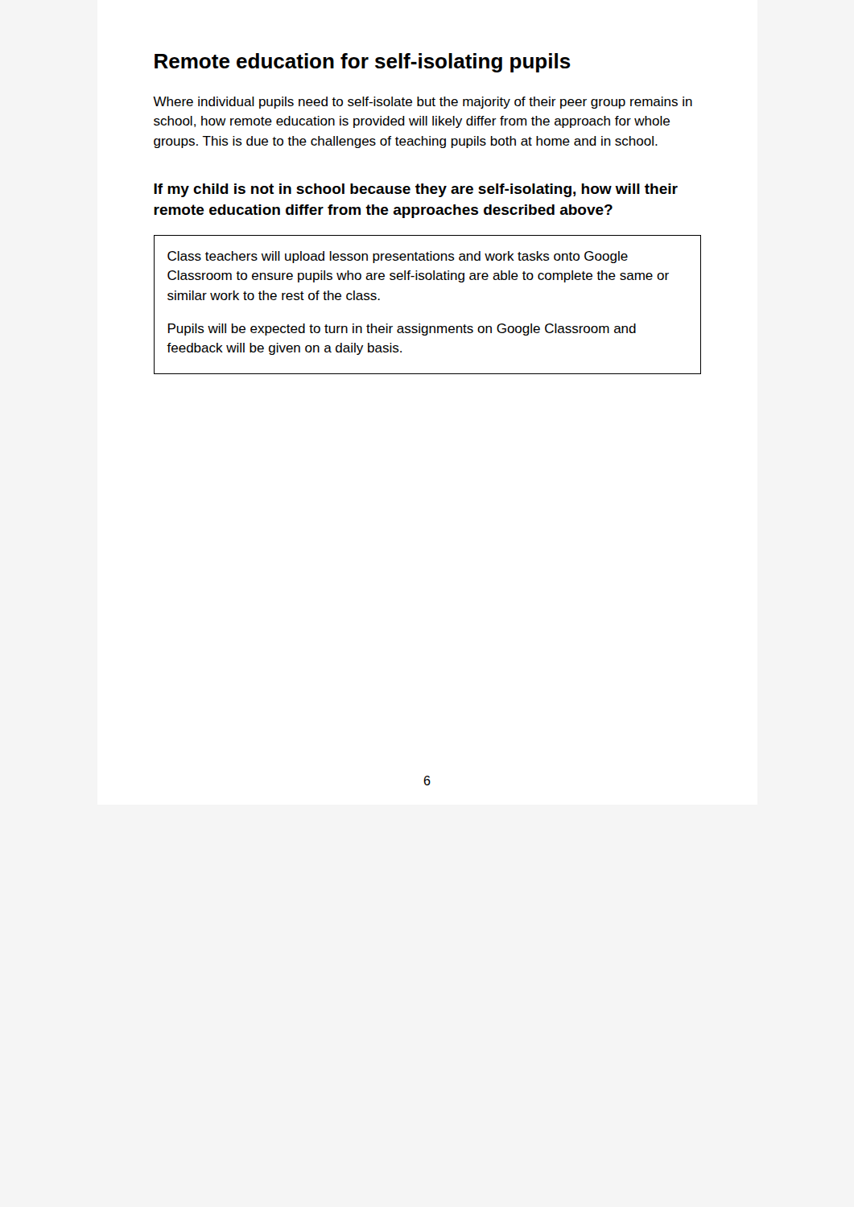Remote education for self-isolating pupils
Where individual pupils need to self-isolate but the majority of their peer group remains in school, how remote education is provided will likely differ from the approach for whole groups. This is due to the challenges of teaching pupils both at home and in school.
If my child is not in school because they are self-isolating, how will their remote education differ from the approaches described above?
Class teachers will upload lesson presentations and work tasks onto Google Classroom to ensure pupils who are self-isolating are able to complete the same or similar work to the rest of the class.
Pupils will be expected to turn in their assignments on Google Classroom and feedback will be given on a daily basis.
6